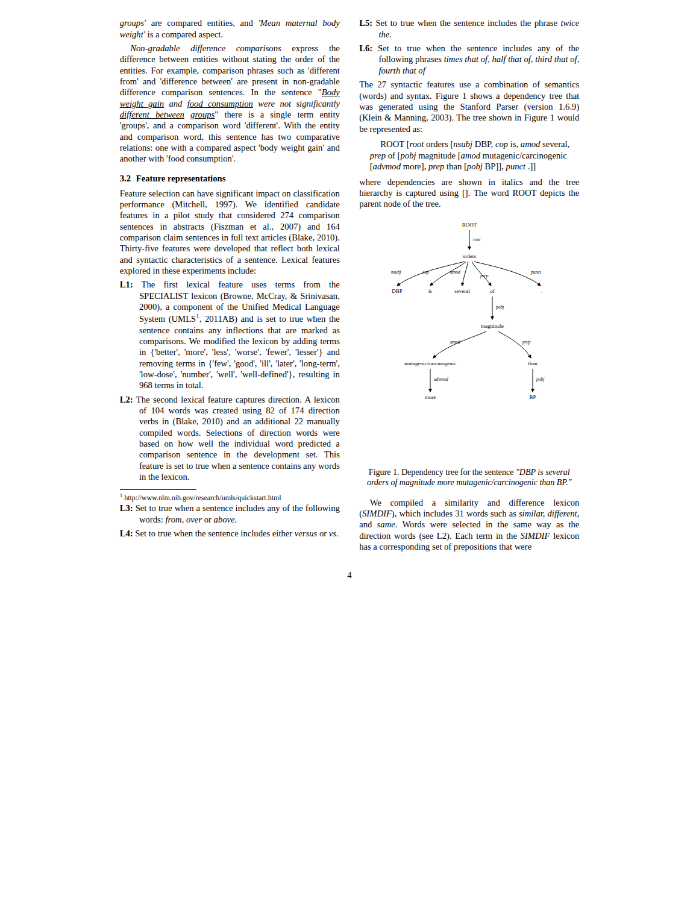groups' are compared entities, and 'Mean maternal body weight' is a compared aspect.
Non-gradable difference comparisons express the difference between entities without stating the order of the entities. For example, comparison phrases such as 'different from' and 'difference between' are present in non-gradable difference comparison sentences. In the sentence "Body weight gain and food consumption were not significantly different between groups" there is a single term entity 'groups', and a comparison word 'different'. With the entity and comparison word, this sentence has two comparative relations: one with a compared aspect 'body weight gain' and another with 'food consumption'.
3.2 Feature representations
Feature selection can have significant impact on classification performance (Mitchell, 1997). We identified candidate features in a pilot study that considered 274 comparison sentences in abstracts (Fiszman et al., 2007) and 164 comparison claim sentences in full text articles (Blake, 2010). Thirty-five features were developed that reflect both lexical and syntactic characteristics of a sentence. Lexical features explored in these experiments include:
L1: The first lexical feature uses terms from the SPECIALIST lexicon (Browne, McCray, & Srinivasan, 2000), a component of the Unified Medical Language System (UMLS1, 2011AB) and is set to true when the sentence contains any inflections that are marked as comparisons. We modified the lexicon by adding terms in {'better', 'more', 'less', 'worse', 'fewer', 'lesser'} and removing terms in {'few', 'good', 'ill', 'later', 'long-term', 'low-dose', 'number', 'well', 'well-defined'}, resulting in 968 terms in total.
L2: The second lexical feature captures direction. A lexicon of 104 words was created using 82 of 174 direction verbs in (Blake, 2010) and an additional 22 manually compiled words. Selections of direction words were based on how well the individual word predicted a comparison sentence in the development set. This feature is set to true when a sentence contains any words in the lexicon.
1 http://www.nlm.nih.gov/research/umls/quickstart.html
L3: Set to true when a sentence includes any of the following words: from, over or above.
L4: Set to true when the sentence includes either versus or vs.
L5: Set to true when the sentence includes the phrase twice the.
L6: Set to true when the sentence includes any of the following phrases times that of, half that of, third that of, fourth that of
The 27 syntactic features use a combination of semantics (words) and syntax. Figure 1 shows a dependency tree that was generated using the Stanford Parser (version 1.6.9) (Klein & Manning, 2003). The tree shown in Figure 1 would be represented as:
ROOT [root orders [nsubj DBP, cop is, amod several, prep of [pobj magnitude [amod mutagenic/carcinogenic [advmod more], prep than [pobj BP]], punct .]]
where dependencies are shown in italics and the tree hierarchy is captured using []. The word ROOT depicts the parent node of the tree.
ROOT root orders nsubj cop amod prep punct DBP is several of . pobj magnitude amod prep mutagenic/carcinogenic than advmod pobj more BP
Figure 1. Dependency tree for the sentence "DBP is several orders of magnitude more mutagenic/carcinogenic than BP."
We compiled a similarity and difference lexicon (SIMDIF), which includes 31 words such as similar, different, and same. Words were selected in the same way as the direction words (see L2). Each term in the SIMDIF lexicon has a corresponding set of prepositions that were
4